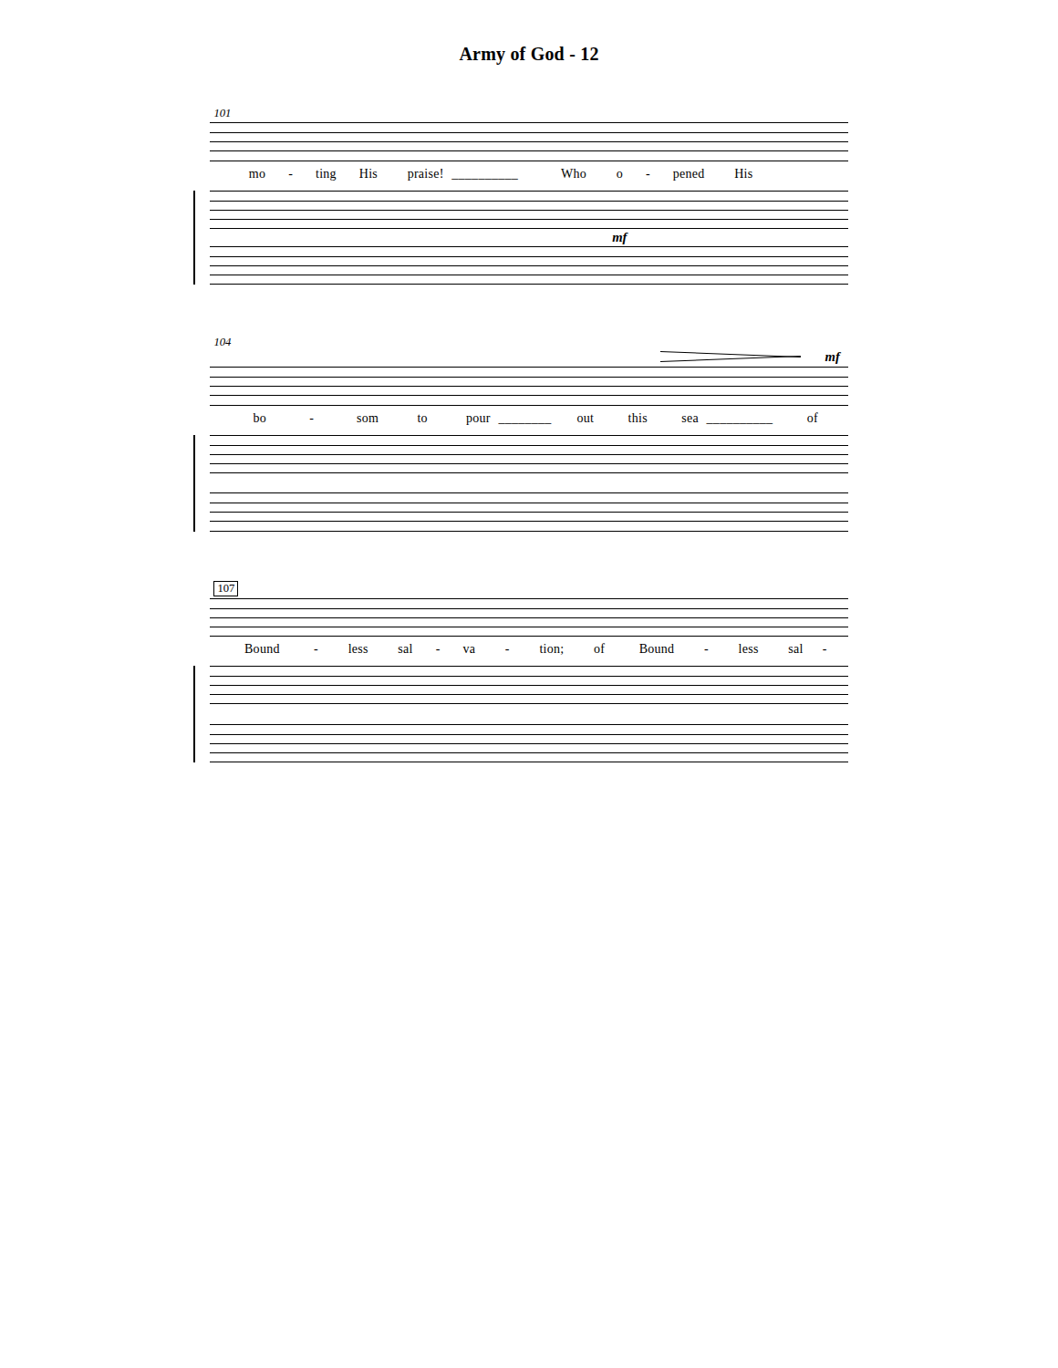Army of God - 12
101
mo - ting His praise! __________ Who o - pened His
mf
104
mf
bo - som to pour ________ out this sea __________ of
107
Bound - less sal - va - tion; of Bound - less sal -
Page 12 of the vocal and piano score of “Army of God.” Three systems are shown, beginning at measures 101, 104 and 107. The vocal line carries the text: “…moting His praise! Who opened His bosom to pour out this sea of Boundless salvation; of Boundless sal-”. Dynamic markings mezzo-forte appear in the piano part at measure 103 and above the vocal line near measure 106, preceded by a decrescendo hairpin.